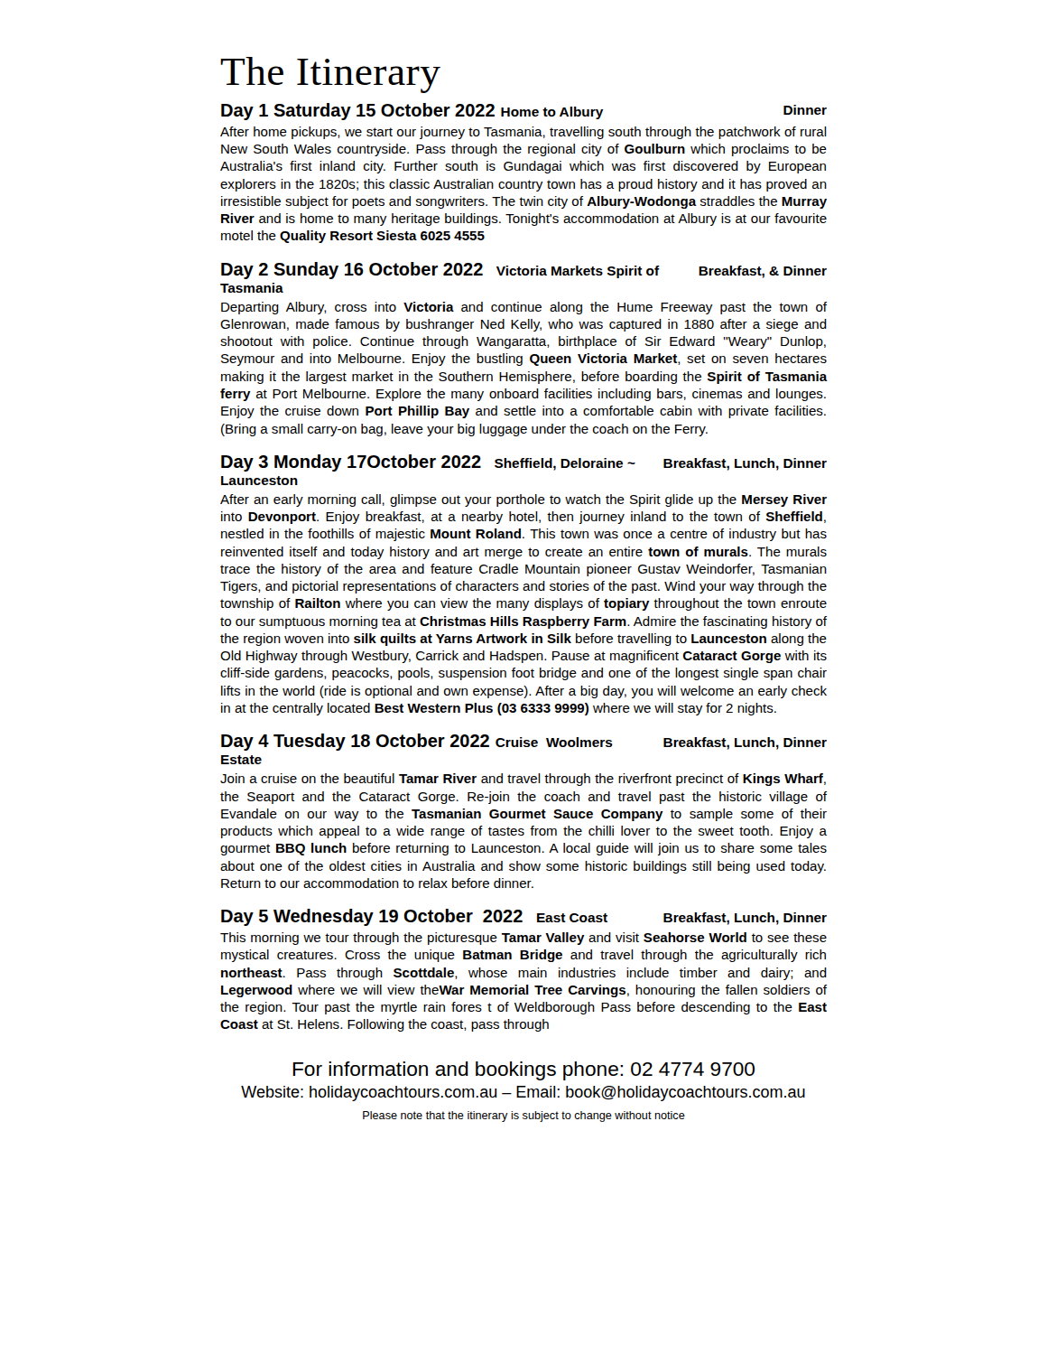The Itinerary
Day 1 Saturday 15 October 2022 Home to Albury
Dinner
After home pickups, we start our journey to Tasmania, travelling south through the patchwork of rural New South Wales countryside. Pass through the regional city of Goulburn which proclaims to be Australia's first inland city. Further south is Gundagai which was first discovered by European explorers in the 1820s; this classic Australian country town has a proud history and it has proved an irresistible subject for poets and songwriters. The twin city of Albury-Wodonga straddles the Murray River and is home to many heritage buildings. Tonight's accommodation at Albury is at our favourite motel the Quality Resort Siesta 6025 4555
Day 2 Sunday 16 October 2022 Victoria Markets Spirit of Tasmania
Breakfast, & Dinner
Departing Albury, cross into Victoria and continue along the Hume Freeway past the town of Glenrowan, made famous by bushranger Ned Kelly, who was captured in 1880 after a siege and shootout with police. Continue through Wangaratta, birthplace of Sir Edward "Weary" Dunlop, Seymour and into Melbourne. Enjoy the bustling Queen Victoria Market, set on seven hectares making it the largest market in the Southern Hemisphere, before boarding the Spirit of Tasmania ferry at Port Melbourne. Explore the many onboard facilities including bars, cinemas and lounges. Enjoy the cruise down Port Phillip Bay and settle into a comfortable cabin with private facilities. (Bring a small carry-on bag, leave your big luggage under the coach on the Ferry.
Day 3 Monday 17October 2022 Sheffield, Deloraine ~ Launceston
Breakfast, Lunch, Dinner
After an early morning call, glimpse out your porthole to watch the Spirit glide up the Mersey River into Devonport. Enjoy breakfast, at a nearby hotel, then journey inland to the town of Sheffield, nestled in the foothills of majestic Mount Roland. This town was once a centre of industry but has reinvented itself and today history and art merge to create an entire town of murals. The murals trace the history of the area and feature Cradle Mountain pioneer Gustav Weindorfer, Tasmanian Tigers, and pictorial representations of characters and stories of the past. Wind your way through the township of Railton where you can view the many displays of topiary throughout the town enroute to our sumptuous morning tea at Christmas Hills Raspberry Farm. Admire the fascinating history of the region woven into silk quilts at Yarns Artwork in Silk before travelling to Launceston along the Old Highway through Westbury, Carrick and Hadspen. Pause at magnificent Cataract Gorge with its cliff-side gardens, peacocks, pools, suspension foot bridge and one of the longest single span chair lifts in the world (ride is optional and own expense). After a big day, you will welcome an early check in at the centrally located Best Western Plus (03 6333 9999) where we will stay for 2 nights.
Day 4 Tuesday 18 October 2022 Cruise Woolmers Estate
Breakfast, Lunch, Dinner
Join a cruise on the beautiful Tamar River and travel through the riverfront precinct of Kings Wharf, the Seaport and the Cataract Gorge. Re-join the coach and travel past the historic village of Evandale on our way to the Tasmanian Gourmet Sauce Company to sample some of their products which appeal to a wide range of tastes from the chilli lover to the sweet tooth. Enjoy a gourmet BBQ lunch before returning to Launceston. A local guide will join us to share some tales about one of the oldest cities in Australia and show some historic buildings still being used today. Return to our accommodation to relax before dinner.
Day 5 Wednesday 19 October 2022 East Coast
Breakfast, Lunch, Dinner
This morning we tour through the picturesque Tamar Valley and visit Seahorse World to see these mystical creatures. Cross the unique Batman Bridge and travel through the agriculturally rich northeast. Pass through Scottdale, whose main industries include timber and dairy; and Legerwood where we will view theWar Memorial Tree Carvings, honouring the fallen soldiers of the region. Tour past the myrtle rain fores t of Weldborough Pass before descending to the East Coast at St. Helens. Following the coast, pass through
For information and bookings phone: 02 4774 9700
Website: holidaycoachtours.com.au – Email: book@holidaycoachtours.com.au
Please note that the itinerary is subject to change without notice